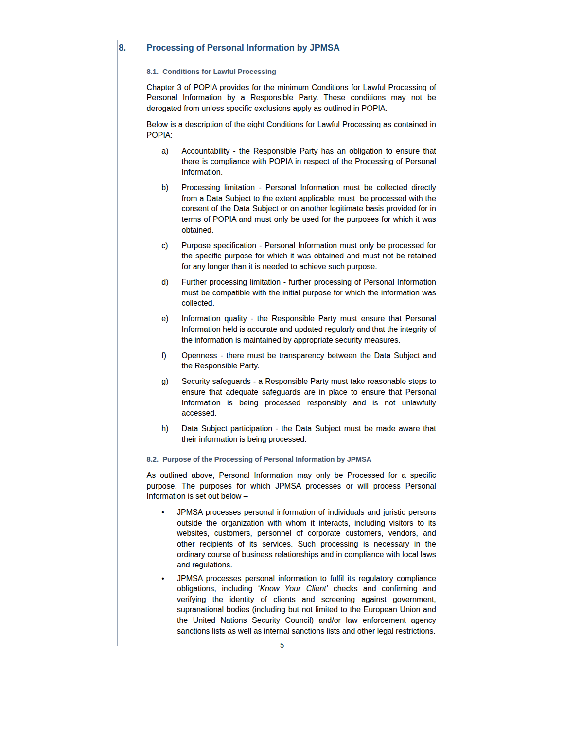8. Processing of Personal Information by JPMSA
8.1. Conditions for Lawful Processing
Chapter 3 of POPIA provides for the minimum Conditions for Lawful Processing of Personal Information by a Responsible Party. These conditions may not be derogated from unless specific exclusions apply as outlined in POPIA.
Below is a description of the eight Conditions for Lawful Processing as contained in POPIA:
a) Accountability - the Responsible Party has an obligation to ensure that there is compliance with POPIA in respect of the Processing of Personal Information.
b) Processing limitation - Personal Information must be collected directly from a Data Subject to the extent applicable; must be processed with the consent of the Data Subject or on another legitimate basis provided for in terms of POPIA and must only be used for the purposes for which it was obtained.
c) Purpose specification - Personal Information must only be processed for the specific purpose for which it was obtained and must not be retained for any longer than it is needed to achieve such purpose.
d) Further processing limitation - further processing of Personal Information must be compatible with the initial purpose for which the information was collected.
e) Information quality - the Responsible Party must ensure that Personal Information held is accurate and updated regularly and that the integrity of the information is maintained by appropriate security measures.
f) Openness - there must be transparency between the Data Subject and the Responsible Party.
g) Security safeguards - a Responsible Party must take reasonable steps to ensure that adequate safeguards are in place to ensure that Personal Information is being processed responsibly and is not unlawfully accessed.
h) Data Subject participation - the Data Subject must be made aware that their information is being processed.
8.2. Purpose of the Processing of Personal Information by JPMSA
As outlined above, Personal Information may only be Processed for a specific purpose. The purposes for which JPMSA processes or will process Personal Information is set out below –
JPMSA processes personal information of individuals and juristic persons outside the organization with whom it interacts, including visitors to its websites, customers, personnel of corporate customers, vendors, and other recipients of its services. Such processing is necessary in the ordinary course of business relationships and in compliance with local laws and regulations.
JPMSA processes personal information to fulfil its regulatory compliance obligations, including ‘Know Your Client’ checks and confirming and verifying the identity of clients and screening against government, supranational bodies (including but not limited to the European Union and the United Nations Security Council) and/or law enforcement agency sanctions lists as well as internal sanctions lists and other legal restrictions.
5